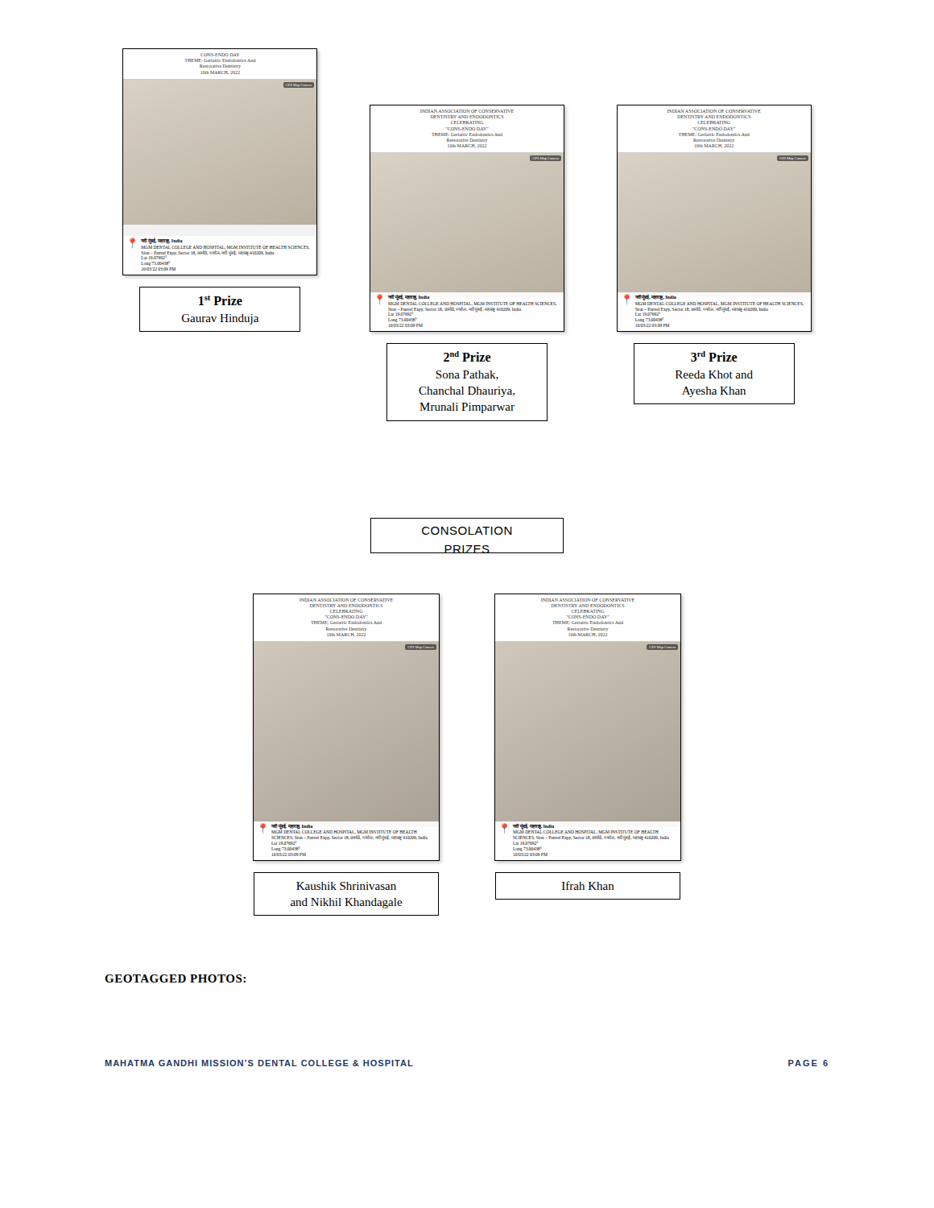CONS-ENDO DAY
THEME: Geriatric Endodontics And
Restorative Dentistry
10th MARCH, 2022
GPS Map Camera
📍 नवी मुंबई, महाराष्ट्र, India
MGM DENTAL COLLEGE AND HOSPITAL, MGM INSTITUTE OF HEALTH SCIENCES, Sion – Panvel Expy, Sector 18, कामोठे, पनवेल, नवी मुंबई, महाराष्ट्र 410209, India
Lat 19.07692°
Long 73.00438°
10/03/22 03:09 PM
1st Prize
Gaurav Hinduja
INDIAN ASSOCIATION OF CONSERVATIVE
DENTISTRY AND ENDODONTICS
CELEBRATING
"CONS-ENDO DAY"
THEME: Geriatric Endodontics And
Restorative Dentistry
10th MARCH, 2022
GPS Map Camera
📍 नवी मुंबई, महाराष्ट्र, India
MGM DENTAL COLLEGE AND HOSPITAL, MGM INSTITUTE OF HEALTH SCIENCES, Sion – Panvel Expy, Sector 18, कामोठे, पनवेल, नवी मुंबई, महाराष्ट्र 410209, India
Lat 19.07692°
Long 73.00438°
10/03/22 03:09 PM
2nd Prize
Sona Pathak,
Chanchal Dhauriya,
Mrunali Pimparwar
INDIAN ASSOCIATION OF CONSERVATIVE
DENTISTRY AND ENDODONTICS
CELEBRATING
"CONS-ENDO DAY"
THEME: Geriatric Endodontics And
Restorative Dentistry
10th MARCH, 2022
GPS Map Camera
📍 नवी मुंबई, महाराष्ट्र, India
MGM DENTAL COLLEGE AND HOSPITAL, MGM INSTITUTE OF HEALTH SCIENCES, Sion – Panvel Expy, Sector 18, कामोठे, पनवेल, नवी मुंबई, महाराष्ट्र 410209, India
Lat 19.07692°
Long 73.00438°
10/03/22 03:09 PM
3rd Prize
Reeda Khot and
Ayesha Khan
CONSOLATION
PRIZES
INDIAN ASSOCIATION OF CONSERVATIVE
DENTISTRY AND ENDODONTICS
CELEBRATING
"CONS-ENDO DAY"
THEME: Geriatric Endodontics And
Restorative Dentistry
10th MARCH, 2022
GPS Map Camera
📍 नवी मुंबई, महाराष्ट्र, India
MGM DENTAL COLLEGE AND HOSPITAL, MGM INSTITUTE OF HEALTH SCIENCES, Sion – Panvel Expy, Sector 18, कामोठे, पनवेल, नवी मुंबई, महाराष्ट्र 410209, India
Lat 19.07692°
Long 73.00438°
10/03/22 03:09 PM
Kaushik Shrinivasan
and Nikhil Khandagale
INDIAN ASSOCIATION OF CONSERVATIVE
DENTISTRY AND ENDODONTICS
CELEBRATING
"CONS-ENDO DAY"
THEME: Geriatric Endodontics And
Restorative Dentistry
10th MARCH, 2022
GPS Map Camera
📍 नवी मुंबई, महाराष्ट्र, India
MGM DENTAL COLLEGE AND HOSPITAL, MGM INSTITUTE OF HEALTH SCIENCES, Sion – Panvel Expy, Sector 18, कामोठे, पनवेल, नवी मुंबई, महाराष्ट्र 410209, India
Lat 19.07692°
Long 73.00438°
10/03/22 03:09 PM
Ifrah Khan
GEOTAGGED PHOTOS:
MAHATMA GANDHI MISSION’S DENTAL COLLEGE & HOSPITAL
PAGE 6